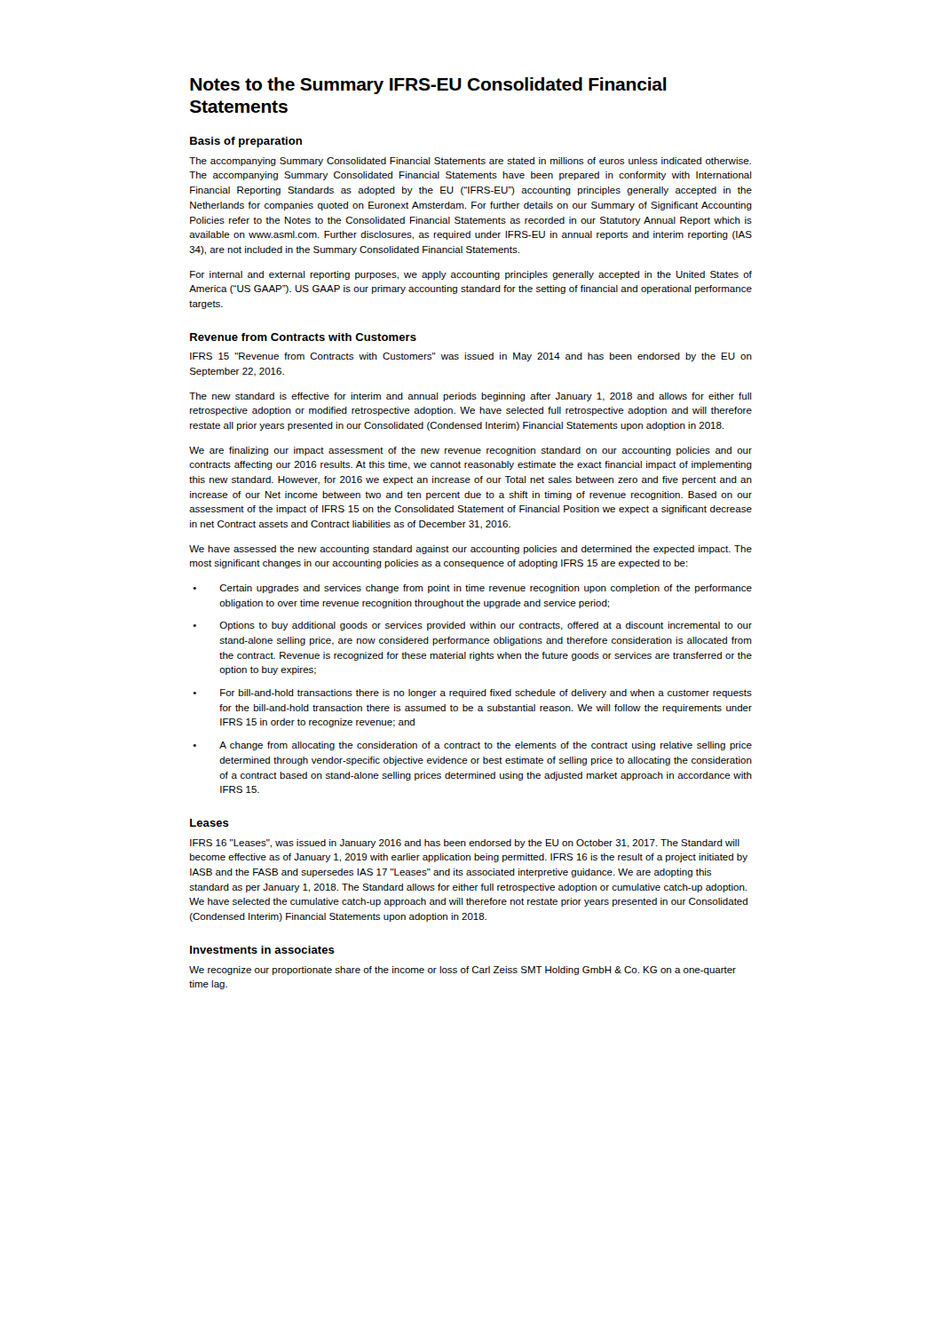Notes to the Summary IFRS-EU Consolidated Financial Statements
Basis of preparation
The accompanying Summary Consolidated Financial Statements are stated in millions of euros unless indicated otherwise. The accompanying Summary Consolidated Financial Statements have been prepared in conformity with International Financial Reporting Standards as adopted by the EU (“IFRS-EU”) accounting principles generally accepted in the Netherlands for companies quoted on Euronext Amsterdam. For further details on our Summary of Significant Accounting Policies refer to the Notes to the Consolidated Financial Statements as recorded in our Statutory Annual Report which is available on www.asml.com. Further disclosures, as required under IFRS-EU in annual reports and interim reporting (IAS 34), are not included in the Summary Consolidated Financial Statements.
For internal and external reporting purposes, we apply accounting principles generally accepted in the United States of America (“US GAAP”). US GAAP is our primary accounting standard for the setting of financial and operational performance targets.
Revenue from Contracts with Customers
IFRS 15 "Revenue from Contracts with Customers" was issued in May 2014 and has been endorsed by the EU on September 22, 2016.
The new standard is effective for interim and annual periods beginning after January 1, 2018 and allows for either full retrospective adoption or modified retrospective adoption. We have selected full retrospective adoption and will therefore restate all prior years presented in our Consolidated (Condensed Interim) Financial Statements upon adoption in 2018.
We are finalizing our impact assessment of the new revenue recognition standard on our accounting policies and our contracts affecting our 2016 results. At this time, we cannot reasonably estimate the exact financial impact of implementing this new standard. However, for 2016 we expect an increase of our Total net sales between zero and five percent and an increase of our Net income between two and ten percent due to a shift in timing of revenue recognition. Based on our assessment of the impact of IFRS 15 on the Consolidated Statement of Financial Position we expect a significant decrease in net Contract assets and Contract liabilities as of December 31, 2016.
We have assessed the new accounting standard against our accounting policies and determined the expected impact. The most significant changes in our accounting policies as a consequence of adopting IFRS 15 are expected to be:
Certain upgrades and services change from point in time revenue recognition upon completion of the performance obligation to over time revenue recognition throughout the upgrade and service period;
Options to buy additional goods or services provided within our contracts, offered at a discount incremental to our stand-alone selling price, are now considered performance obligations and therefore consideration is allocated from the contract. Revenue is recognized for these material rights when the future goods or services are transferred or the option to buy expires;
For bill-and-hold transactions there is no longer a required fixed schedule of delivery and when a customer requests for the bill-and-hold transaction there is assumed to be a substantial reason. We will follow the requirements under IFRS 15 in order to recognize revenue; and
A change from allocating the consideration of a contract to the elements of the contract using relative selling price determined through vendor-specific objective evidence or best estimate of selling price to allocating the consideration of a contract based on stand-alone selling prices determined using the adjusted market approach in accordance with IFRS 15.
Leases
IFRS 16 "Leases", was issued in January 2016 and has been endorsed by the EU on October 31, 2017. The Standard will become effective as of January 1, 2019 with earlier application being permitted. IFRS 16 is the result of a project initiated by IASB and the FASB and supersedes IAS 17 "Leases" and its associated interpretive guidance. We are adopting this standard as per January 1, 2018. The Standard allows for either full retrospective adoption or cumulative catch-up adoption. We have selected the cumulative catch-up approach and will therefore not restate prior years presented in our Consolidated (Condensed Interim) Financial Statements upon adoption in 2018.
Investments in associates
We recognize our proportionate share of the income or loss of Carl Zeiss SMT Holding GmbH & Co. KG on a one-quarter time lag.